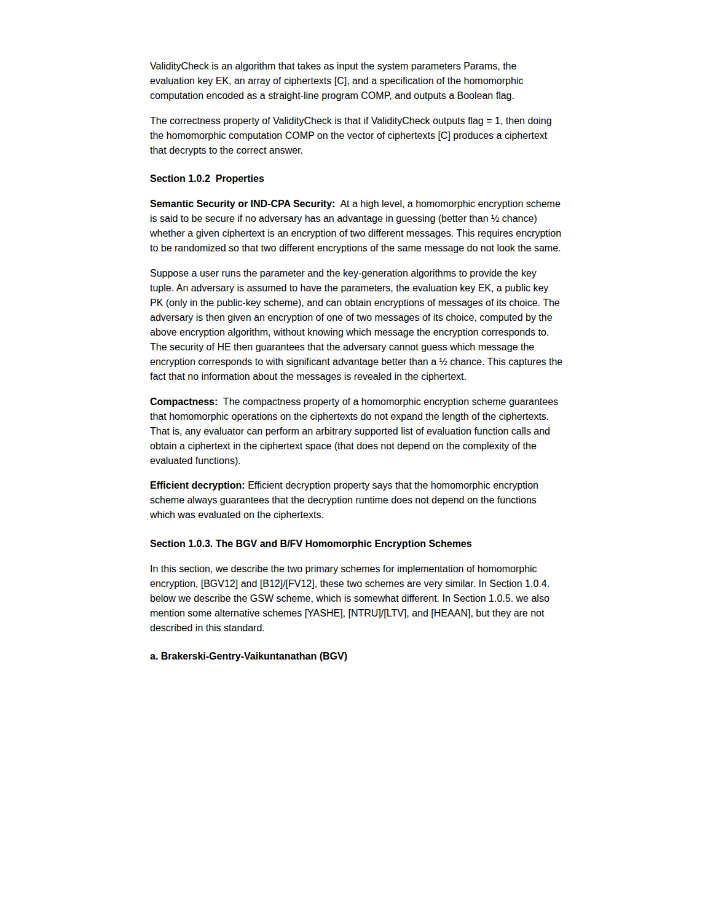ValidityCheck is an algorithm that takes as input the system parameters Params, the evaluation key EK, an array of ciphertexts [C], and a specification of the homomorphic computation encoded as a straight-line program COMP, and outputs a Boolean flag.
The correctness property of ValidityCheck is that if ValidityCheck outputs flag = 1, then doing the homomorphic computation COMP on the vector of ciphertexts [C] produces a ciphertext that decrypts to the correct answer.
Section 1.0.2 Properties
Semantic Security or IND-CPA Security: At a high level, a homomorphic encryption scheme is said to be secure if no adversary has an advantage in guessing (better than ½ chance) whether a given ciphertext is an encryption of two different messages. This requires encryption to be randomized so that two different encryptions of the same message do not look the same.
Suppose a user runs the parameter and the key-generation algorithms to provide the key tuple. An adversary is assumed to have the parameters, the evaluation key EK, a public key PK (only in the public-key scheme), and can obtain encryptions of messages of its choice. The adversary is then given an encryption of one of two messages of its choice, computed by the above encryption algorithm, without knowing which message the encryption corresponds to. The security of HE then guarantees that the adversary cannot guess which message the encryption corresponds to with significant advantage better than a ½ chance. This captures the fact that no information about the messages is revealed in the ciphertext.
Compactness: The compactness property of a homomorphic encryption scheme guarantees that homomorphic operations on the ciphertexts do not expand the length of the ciphertexts. That is, any evaluator can perform an arbitrary supported list of evaluation function calls and obtain a ciphertext in the ciphertext space (that does not depend on the complexity of the evaluated functions).
Efficient decryption: Efficient decryption property says that the homomorphic encryption scheme always guarantees that the decryption runtime does not depend on the functions which was evaluated on the ciphertexts.
Section 1.0.3. The BGV and B/FV Homomorphic Encryption Schemes
In this section, we describe the two primary schemes for implementation of homomorphic encryption, [BGV12] and [B12]/[FV12], these two schemes are very similar. In Section 1.0.4. below we describe the GSW scheme, which is somewhat different. In Section 1.0.5. we also mention some alternative schemes [YASHE], [NTRU]/[LTV], and [HEAAN], but they are not described in this standard.
a. Brakerski-Gentry-Vaikuntanathan (BGV)